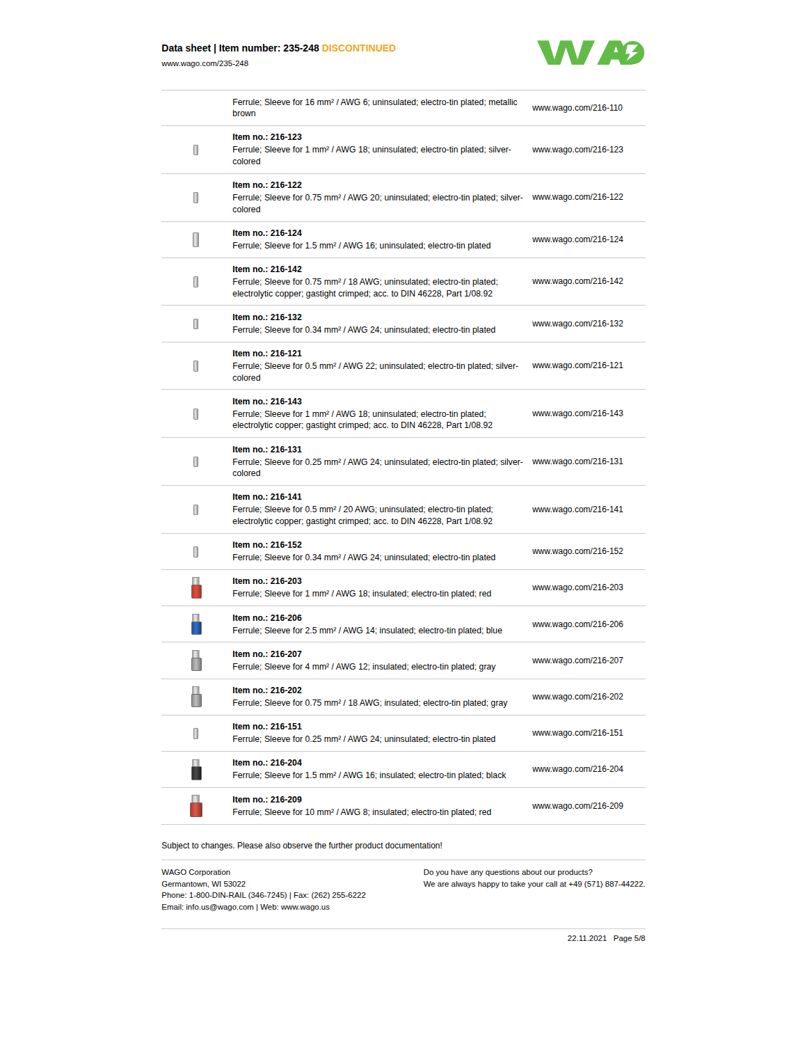Data sheet | Item number: 235-248 DISCONTINUED
www.wago.com/235-248
| | Ferrule; Sleeve for 16 mm² / AWG 6; uninsulated; electro-tin plated; metallic brown | www.wago.com/216-110 |
| | Item no.: 216-123 Ferrule; Sleeve for 1 mm² / AWG 18; uninsulated; electro-tin plated; silver-colored | www.wago.com/216-123 |
| | Item no.: 216-122 Ferrule; Sleeve for 0.75 mm² / AWG 20; uninsulated; electro-tin plated; silver-colored | www.wago.com/216-122 |
| | Item no.: 216-124 Ferrule; Sleeve for 1.5 mm² / AWG 16; uninsulated; electro-tin plated | www.wago.com/216-124 |
| | Item no.: 216-142 Ferrule; Sleeve for 0.75 mm² / 18 AWG; uninsulated; electro-tin plated; electrolytic copper; gastight crimped; acc. to DIN 46228, Part 1/08.92 | www.wago.com/216-142 |
| | Item no.: 216-132 Ferrule; Sleeve for 0.34 mm² / AWG 24; uninsulated; electro-tin plated | www.wago.com/216-132 |
| | Item no.: 216-121 Ferrule; Sleeve for 0.5 mm² / AWG 22; uninsulated; electro-tin plated; silver-colored | www.wago.com/216-121 |
| | Item no.: 216-143 Ferrule; Sleeve for 1 mm² / AWG 18; uninsulated; electro-tin plated; electrolytic copper; gastight crimped; acc. to DIN 46228, Part 1/08.92 | www.wago.com/216-143 |
| | Item no.: 216-131 Ferrule; Sleeve for 0.25 mm² / AWG 24; uninsulated; electro-tin plated; silver-colored | www.wago.com/216-131 |
| | Item no.: 216-141 Ferrule; Sleeve for 0.5 mm² / 20 AWG; uninsulated; electro-tin plated; electrolytic copper; gastight crimped; acc. to DIN 46228, Part 1/08.92 | www.wago.com/216-141 |
| | Item no.: 216-152 Ferrule; Sleeve for 0.34 mm² / AWG 24; uninsulated; electro-tin plated | www.wago.com/216-152 |
| | Item no.: 216-203 Ferrule; Sleeve for 1 mm² / AWG 18; insulated; electro-tin plated; red | www.wago.com/216-203 |
| | Item no.: 216-206 Ferrule; Sleeve for 2.5 mm² / AWG 14; insulated; electro-tin plated; blue | www.wago.com/216-206 |
| | Item no.: 216-207 Ferrule; Sleeve for 4 mm² / AWG 12; insulated; electro-tin plated; gray | www.wago.com/216-207 |
| | Item no.: 216-202 Ferrule; Sleeve for 0.75 mm² / 18 AWG; insulated; electro-tin plated; gray | www.wago.com/216-202 |
| | Item no.: 216-151 Ferrule; Sleeve for 0.25 mm² / AWG 24; uninsulated; electro-tin plated | www.wago.com/216-151 |
| | Item no.: 216-204 Ferrule; Sleeve for 1.5 mm² / AWG 16; insulated; electro-tin plated; black | www.wago.com/216-204 |
| | Item no.: 216-209 Ferrule; Sleeve for 10 mm² / AWG 8; insulated; electro-tin plated; red | www.wago.com/216-209 |
Subject to changes. Please also observe the further product documentation!
WAGO Corporation
Germantown, WI 53022
Phone: 1-800-DIN-RAIL (346-7245) | Fax: (262) 255-6222
Email: info.us@wago.com | Web: www.wago.us
Do you have any questions about our products?
We are always happy to take your call at +49 (571) 887-44222.
22.11.2021 Page 5/8